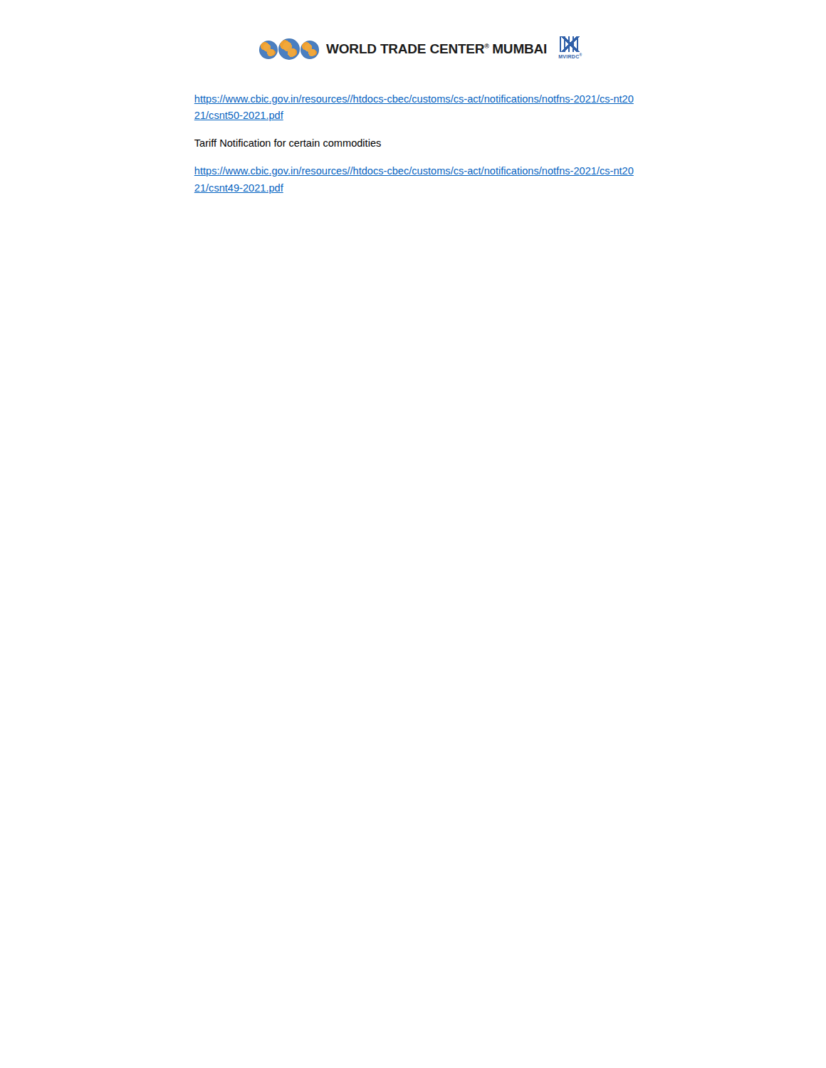WORLD TRADE CENTER® MUMBAI MVIRDC®
https://www.cbic.gov.in/resources//htdocs-cbec/customs/cs-act/notifications/notfns-2021/cs-nt2021/csnt50-2021.pdf
Tariff Notification for certain commodities
https://www.cbic.gov.in/resources//htdocs-cbec/customs/cs-act/notifications/notfns-2021/cs-nt2021/csnt49-2021.pdf